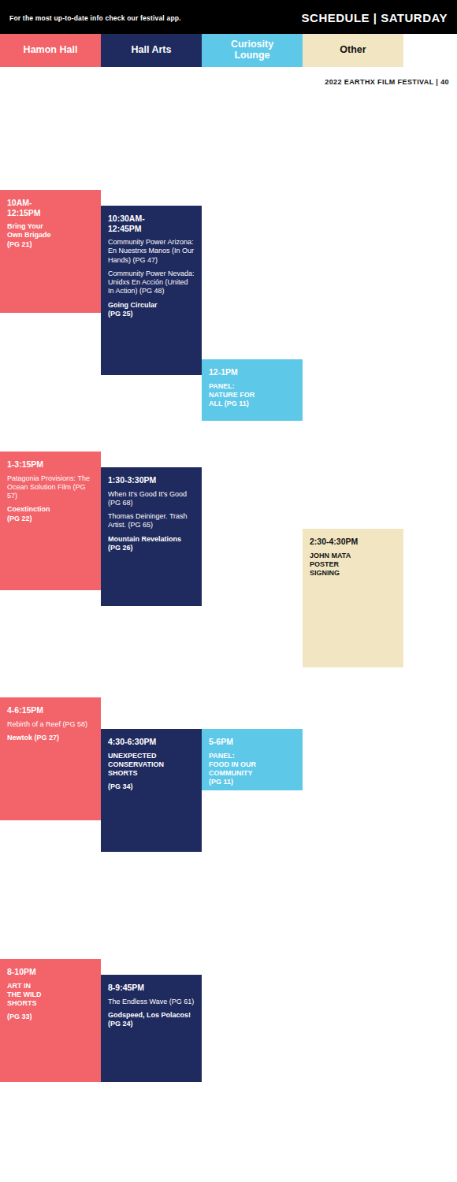For the most up-to-date info check our festival app.
SCHEDULE | SATURDAY
Hamon Hall
Hall Arts
Curiosity
Lounge
Other
10AM-
12:15PM
Bring Your
Own Brigade
(PG 21)
1-3:15PM
Patagonia Provisions: The Ocean Solution Film (PG 57)
Coextinction
(PG 22)
4-6:15PM
Rebirth of a Reef (PG 58)
Newtok (PG 27)
8-10PM
ART IN
THE WILD
SHORTS
(PG 33)
10:30AM-
12:45PM
Community Power Arizona: En Nuestrxs Manos (In Our Hands) (PG 47)
Community Power Nevada: Unidxs En Acción (United In Action) (PG 48)
Going Circular
(PG 25)
1:30-3:30PM
When It's Good It's Good (PG 68)
Thomas Deininger. Trash Artist. (PG 65)
Mountain Revelations
(PG 26)
4:30-6:30PM
UNEXPECTED CONSERVATION SHORTS
(PG 34)
8-9:45PM
The Endless Wave (PG 61)
Godspeed, Los Polacos! (PG 24)
12-1PM
PANEL:
NATURE FOR
ALL (PG 11)
5-6PM
PANEL:
FOOD IN OUR
COMMUNITY
(PG 11)
2:30-4:30PM
JOHN MATA
POSTER
SIGNING
2022 EARTHX FILM FESTIVAL | 40